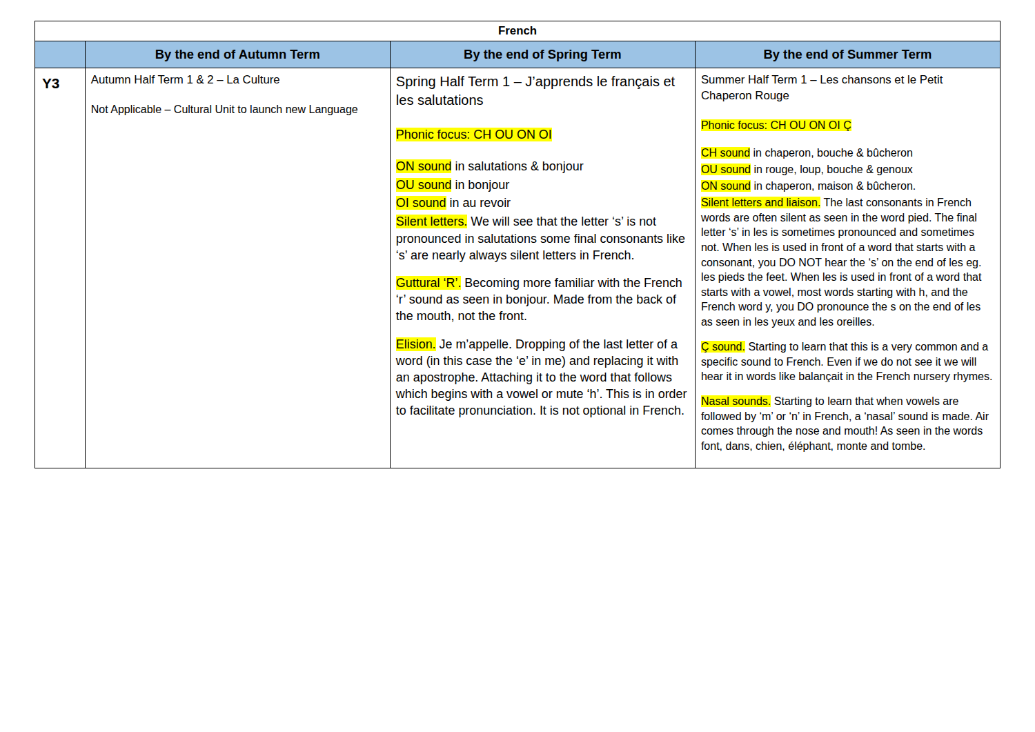| French |
| | By the end of Autumn Term | By the end of Spring Term | By the end of Summer Term |
| Y3 | Autumn Half Term 1 & 2 – La Culture Not Applicable – Cultural Unit to launch new Language | Spring Half Term 1 – J’apprends le français et les salutations Phonic focus: CH OU ON OI ON sound in salutations & bonjour OU sound in bonjour OI sound in au revoir Silent letters. We will see that the letter ‘s’ is not pronounced in salutations some final consonants like ‘s’ are nearly always silent letters in French. Guttural ‘R’. Becoming more familiar with the French ‘r’ sound as seen in bonjour. Made from the back of the mouth, not the front. Elision. Je m’appelle. Dropping of the last letter of a word (in this case the ‘e’ in me) and replacing it with an apostrophe. Attaching it to the word that follows which begins with a vowel or mute ‘h’. This is in order to facilitate pronunciation. It is not optional in French. | Summer Half Term 1 – Les chansons et le Petit Chaperon Rouge Phonic focus: CH OU ON OI Ç CH sound in chaperon, bouche & bûcheron OU sound in rouge, loup, bouche & genoux ON sound in chaperon, maison & bûcheron. Silent letters and liaison. The last consonants in French words are often silent as seen in the word pied. The final letter ‘s’ in les is sometimes pronounced and sometimes not. When les is used in front of a word that starts with a consonant, you DO NOT hear the ‘s’ on the end of les eg. les pieds the feet. When les is used in front of a word that starts with a vowel, most words starting with h, and the French word y, you DO pronounce the s on the end of les as seen in les yeux and les oreilles. Ç sound. Starting to learn that this is a very common and a specific sound to French. Even if we do not see it we will hear it in words like balançait in the French nursery rhymes. Nasal sounds. Starting to learn that when vowels are followed by ‘m’ or ‘n’ in French, a ‘nasal’ sound is made. Air comes through the nose and mouth! As seen in the words font, dans, chien, éléphant, monte and tombe. |